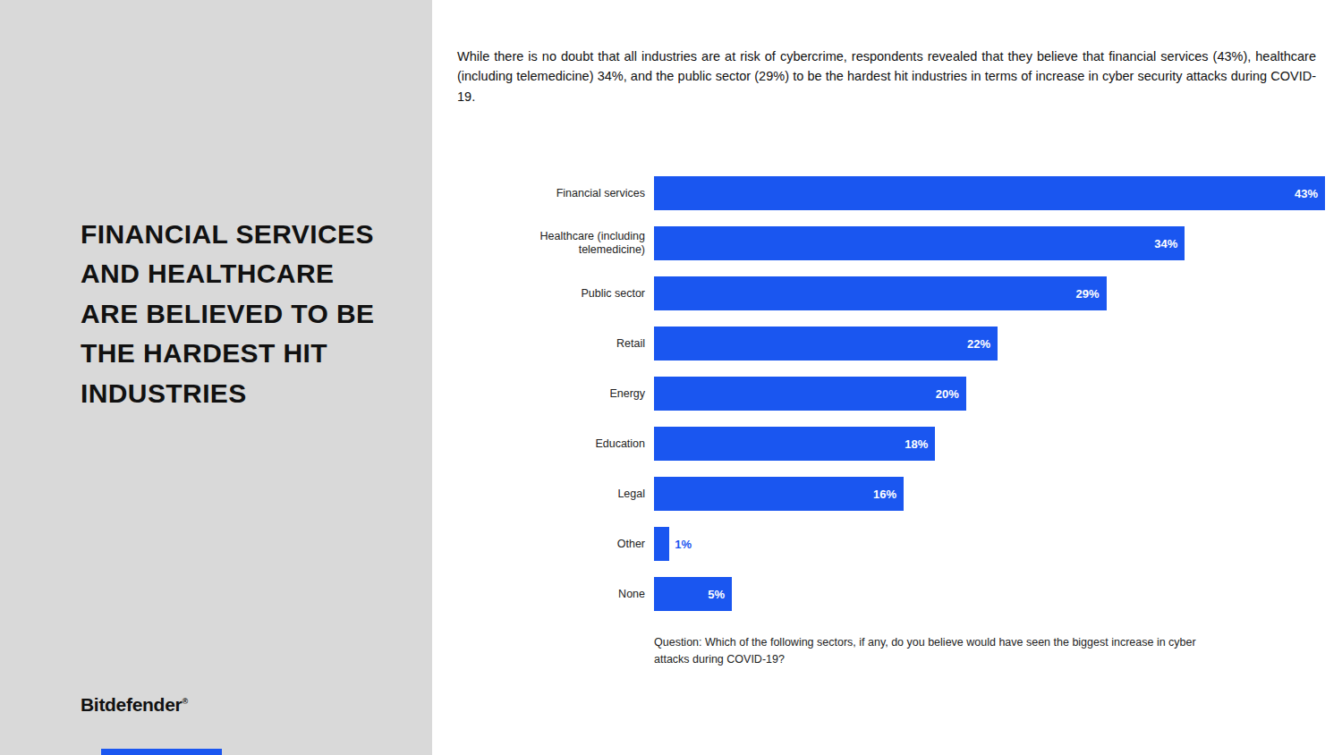Financial services and healthcare are believed to be the hardest hit industries
Bitdefender®
While there is no doubt that all industries are at risk of cybercrime, respondents revealed that they believe that financial services (43%), healthcare (including telemedicine) 34%, and the public sector (29%) to be the hardest hit industries in terms of increase in cyber security attacks during COVID-19.
Financial services
43%
Healthcare (including
telemedicine)
34%
Public sector
29%
Retail
22%
Energy
20%
Education
18%
Legal
16%
Other
1%
None
5%
Question: Which of the following sectors, if any, do you believe would have seen the biggest increase in cyber attacks during COVID-19?